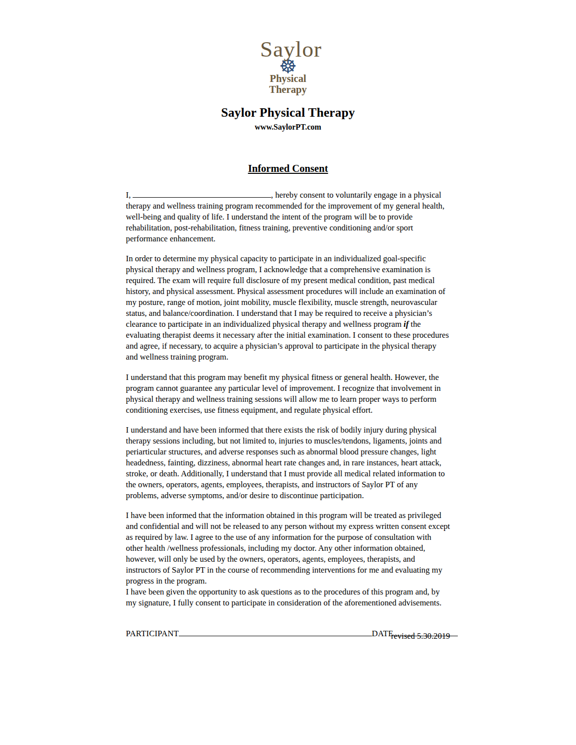Saylor
☸
Physical
Therapy
Saylor Physical Therapy
www.SaylorPT.com
Informed Consent
I, , hereby consent to voluntarily engage in a physical therapy and wellness training program recommended for the improvement of my general health, well-being and quality of life. I understand the intent of the program will be to provide rehabilitation, post-rehabilitation, fitness training, preventive conditioning and/or sport performance enhancement.
In order to determine my physical capacity to participate in an individualized goal-specific physical therapy and wellness program, I acknowledge that a comprehensive examination is required. The exam will require full disclosure of my present medical condition, past medical history, and physical assessment. Physical assessment procedures will include an examination of my posture, range of motion, joint mobility, muscle flexibility, muscle strength, neurovascular status, and balance/coordination. I understand that I may be required to receive a physician’s clearance to participate in an individualized physical therapy and wellness program if the evaluating therapist deems it necessary after the initial examination. I consent to these procedures and agree, if necessary, to acquire a physician’s approval to participate in the physical therapy and wellness training program.
I understand that this program may benefit my physical fitness or general health. However, the program cannot guarantee any particular level of improvement. I recognize that involvement in physical therapy and wellness training sessions will allow me to learn proper ways to perform conditioning exercises, use fitness equipment, and regulate physical effort.
I understand and have been informed that there exists the risk of bodily injury during physical therapy sessions including, but not limited to, injuries to muscles/tendons, ligaments, joints and periarticular structures, and adverse responses such as abnormal blood pressure changes, light headedness, fainting, dizziness, abnormal heart rate changes and, in rare instances, heart attack, stroke, or death. Additionally, I understand that I must provide all medical related information to the owners, operators, agents, employees, therapists, and instructors of Saylor PT of any problems, adverse symptoms, and/or desire to discontinue participation.
I have been informed that the information obtained in this program will be treated as privileged and confidential and will not be released to any person without my express written consent except as required by law. I agree to the use of any information for the purpose of consultation with other health /wellness professionals, including my doctor. Any other information obtained, however, will only be used by the owners, operators, agents, employees, therapists, and instructors of Saylor PT in the course of recommending interventions for me and evaluating my progress in the program.
I have been given the opportunity to ask questions as to the procedures of this program and, by my signature, I fully consent to participate in consideration of the aforementioned advisements.
PARTICIPANT DATE
revised 5.30.2019